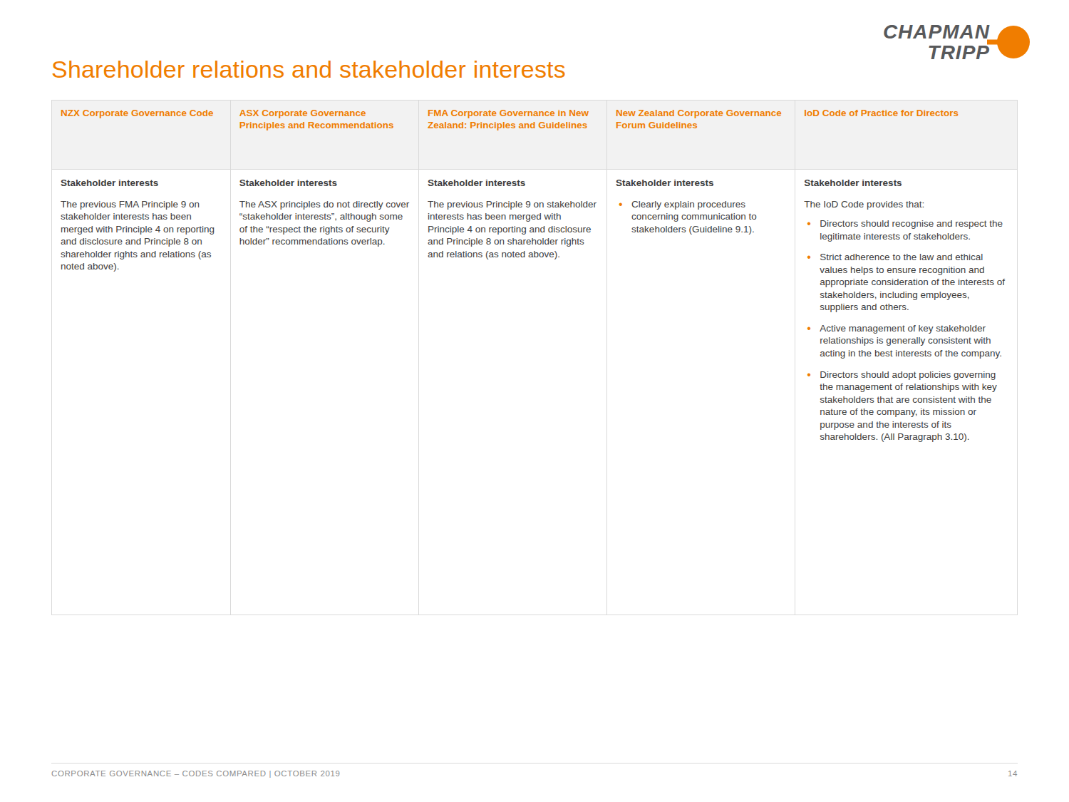CHAPMAN TRIPP
Shareholder relations and stakeholder interests
| NZX Corporate Governance Code | ASX Corporate Governance Principles and Recommendations | FMA Corporate Governance in New Zealand: Principles and Guidelines | New Zealand Corporate Governance Forum Guidelines | IoD Code of Practice for Directors |
| --- | --- | --- | --- | --- |
| Stakeholder interests The previous FMA Principle 9 on stakeholder interests has been merged with Principle 4 on reporting and disclosure and Principle 8 on shareholder rights and relations (as noted above). | Stakeholder interests The ASX principles do not directly cover “stakeholder interests”, although some of the “respect the rights of security holder” recommendations overlap. | Stakeholder interests The previous Principle 9 on stakeholder interests has been merged with Principle 4 on reporting and disclosure and Principle 8 on shareholder rights and relations (as noted above). | Stakeholder interests Clearly explain procedures concerning communication to stakeholders (Guideline 9.1). | Stakeholder interests The IoD Code provides that: Directors should recognise and respect the legitimate interests of stakeholders. Strict adherence to the law and ethical values helps to ensure recognition and appropriate consideration of the interests of stakeholders, including employees, suppliers and others. Active management of key stakeholder relationships is generally consistent with acting in the best interests of the company. Directors should adopt policies governing the management of relationships with key stakeholders that are consistent with the nature of the company, its mission or purpose and the interests of its shareholders. (All Paragraph 3.10). |
CORPORATE GOVERNANCE – CODES COMPARED | OCTOBER 2019 14